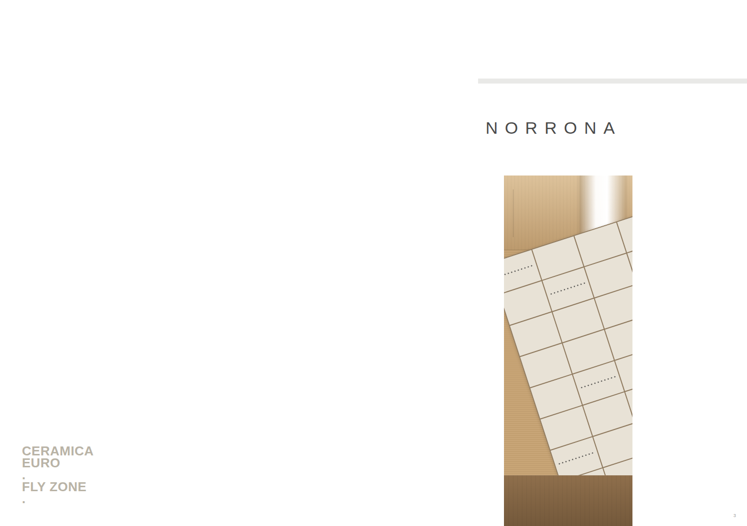NORRONA
Ceramica Euro. Fly Zone.
3